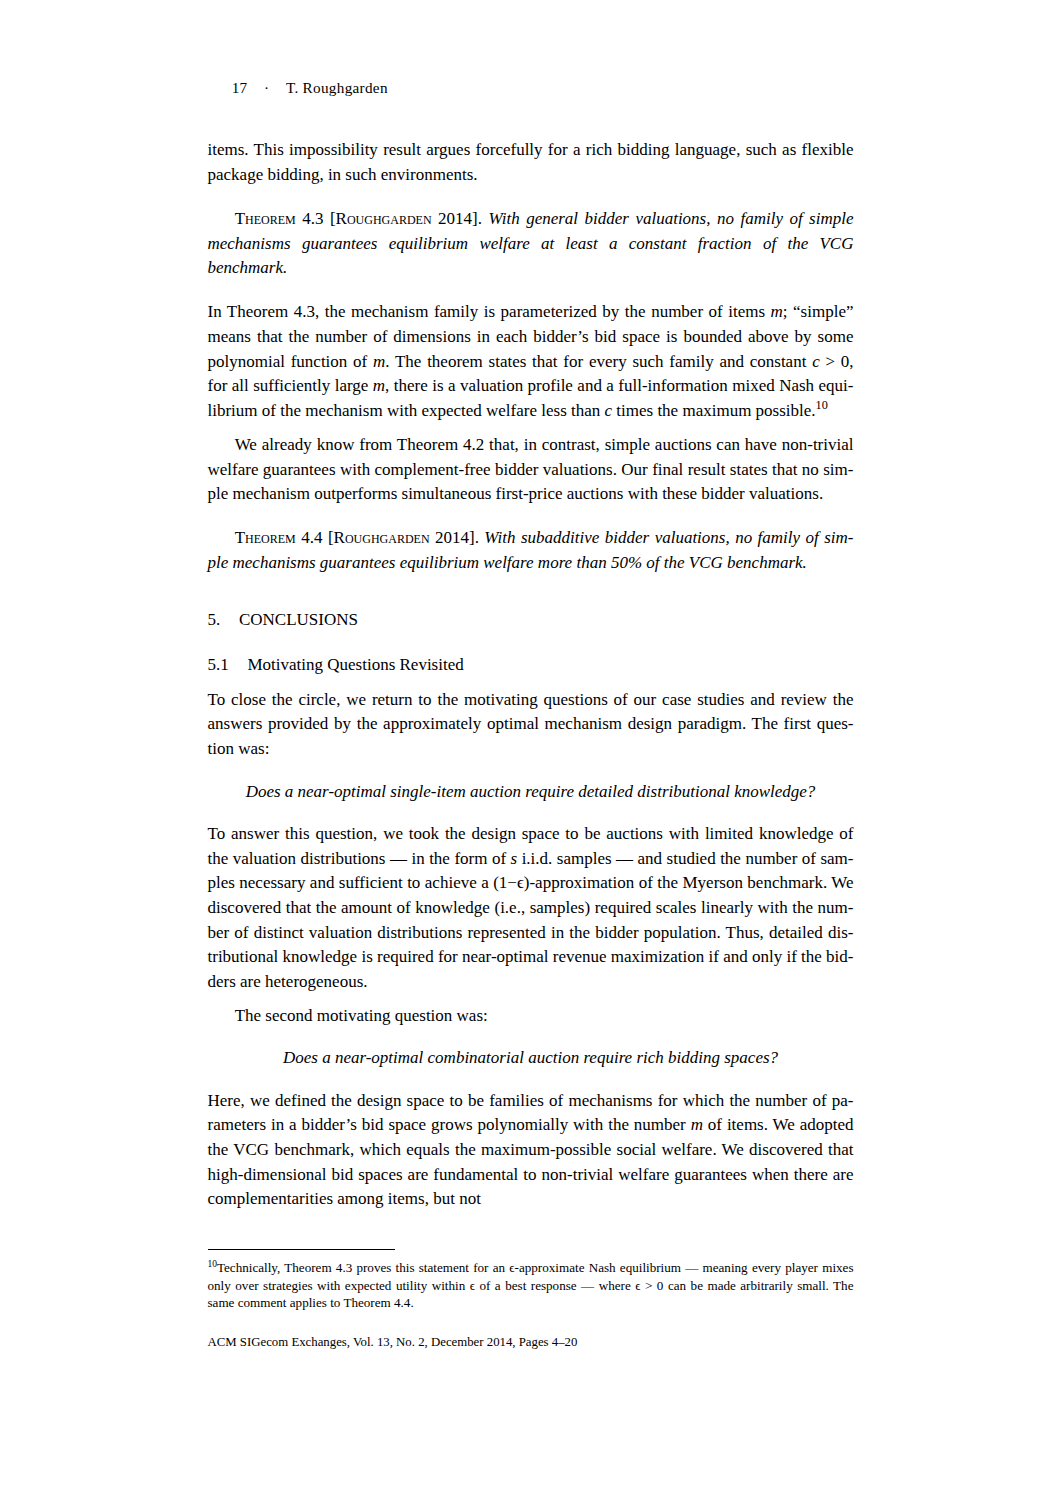17·T. Roughgarden
items. This impossibility result argues forcefully for a rich bidding language, such as flexible package bidding, in such environments.
Theorem 4.3 [Roughgarden 2014]. With general bidder valuations, no family of simple mechanisms guarantees equilibrium welfare at least a constant fraction of the VCG benchmark.
In Theorem 4.3, the mechanism family is parameterized by the number of items m; “simple” means that the number of dimensions in each bidder’s bid space is bounded above by some polynomial function of m. The theorem states that for every such family and constant c > 0, for all sufficiently large m, there is a valuation profile and a full-information mixed Nash equilibrium of the mechanism with expected welfare less than c times the maximum possible.10
We already know from Theorem 4.2 that, in contrast, simple auctions can have non-trivial welfare guarantees with complement-free bidder valuations. Our final result states that no simple mechanism outperforms simultaneous first-price auctions with these bidder valuations.
Theorem 4.4 [Roughgarden 2014]. With subadditive bidder valuations, no family of simple mechanisms guarantees equilibrium welfare more than 50% of the VCG benchmark.
5. CONCLUSIONS
5.1 Motivating Questions Revisited
To close the circle, we return to the motivating questions of our case studies and review the answers provided by the approximately optimal mechanism design paradigm. The first question was:
Does a near-optimal single-item auction require detailed distributional knowledge?
To answer this question, we took the design space to be auctions with limited knowledge of the valuation distributions — in the form of s i.i.d. samples — and studied the number of samples necessary and sufficient to achieve a (1−ϵ)-approximation of the Myerson benchmark. We discovered that the amount of knowledge (i.e., samples) required scales linearly with the number of distinct valuation distributions represented in the bidder population. Thus, detailed distributional knowledge is required for near-optimal revenue maximization if and only if the bidders are heterogeneous.
The second motivating question was:
Does a near-optimal combinatorial auction require rich bidding spaces?
Here, we defined the design space to be families of mechanisms for which the number of parameters in a bidder’s bid space grows polynomially with the number m of items. We adopted the VCG benchmark, which equals the maximum-possible social welfare. We discovered that high-dimensional bid spaces are fundamental to non-trivial welfare guarantees when there are complementarities among items, but not
10Technically, Theorem 4.3 proves this statement for an ϵ-approximate Nash equilibrium — meaning every player mixes only over strategies with expected utility within ϵ of a best response — where ϵ > 0 can be made arbitrarily small. The same comment applies to Theorem 4.4.
ACM SIGecom Exchanges, Vol. 13, No. 2, December 2014, Pages 4–20